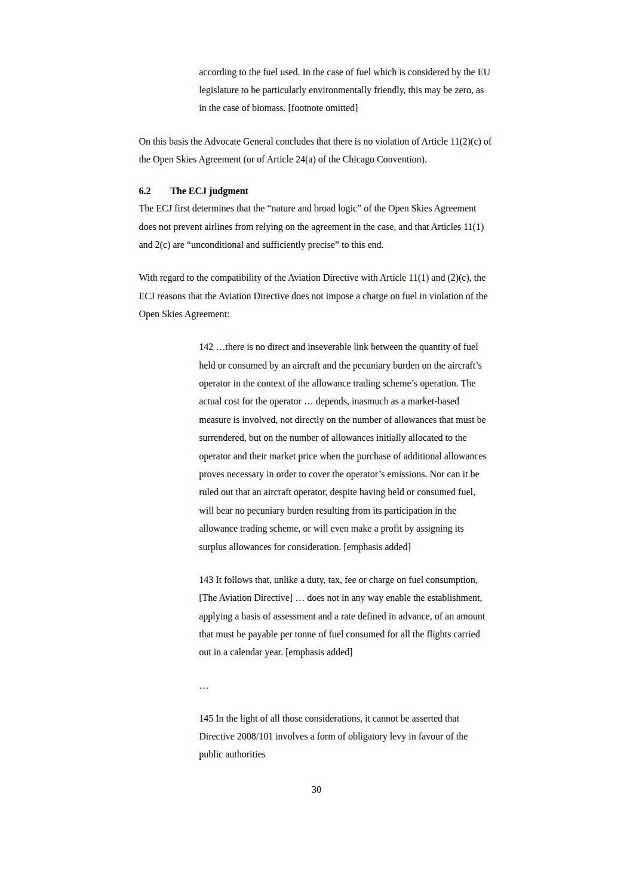according to the fuel used. In the case of fuel which is considered by the EU legislature to be particularly environmentally friendly, this may be zero, as in the case of biomass. [footnote omitted]
On this basis the Advocate General concludes that there is no violation of Article 11(2)(c) of the Open Skies Agreement (or of Article 24(a) of the Chicago Convention).
6.2 The ECJ judgment
The ECJ first determines that the “nature and broad logic” of the Open Skies Agreement does not prevent airlines from relying on the agreement in the case, and that Articles 11(1) and 2(c) are “unconditional and sufficiently precise” to this end.
With regard to the compatibility of the Aviation Directive with Article 11(1) and (2)(c), the ECJ reasons that the Aviation Directive does not impose a charge on fuel in violation of the Open Skies Agreement:
142 …there is no direct and inseverable link between the quantity of fuel held or consumed by an aircraft and the pecuniary burden on the aircraft’s operator in the context of the allowance trading scheme’s operation. The actual cost for the operator … depends, inasmuch as a market-based measure is involved, not directly on the number of allowances that must be surrendered, but on the number of allowances initially allocated to the operator and their market price when the purchase of additional allowances proves necessary in order to cover the operator’s emissions. Nor can it be ruled out that an aircraft operator, despite having held or consumed fuel, will bear no pecuniary burden resulting from its participation in the allowance trading scheme, or will even make a profit by assigning its surplus allowances for consideration. [emphasis added]
143 It follows that, unlike a duty, tax, fee or charge on fuel consumption, [The Aviation Directive] … does not in any way enable the establishment, applying a basis of assessment and a rate defined in advance, of an amount that must be payable per tonne of fuel consumed for all the flights carried out in a calendar year. [emphasis added]
…
145 In the light of all those considerations, it cannot be asserted that Directive 2008/101 involves a form of obligatory levy in favour of the public authorities
30